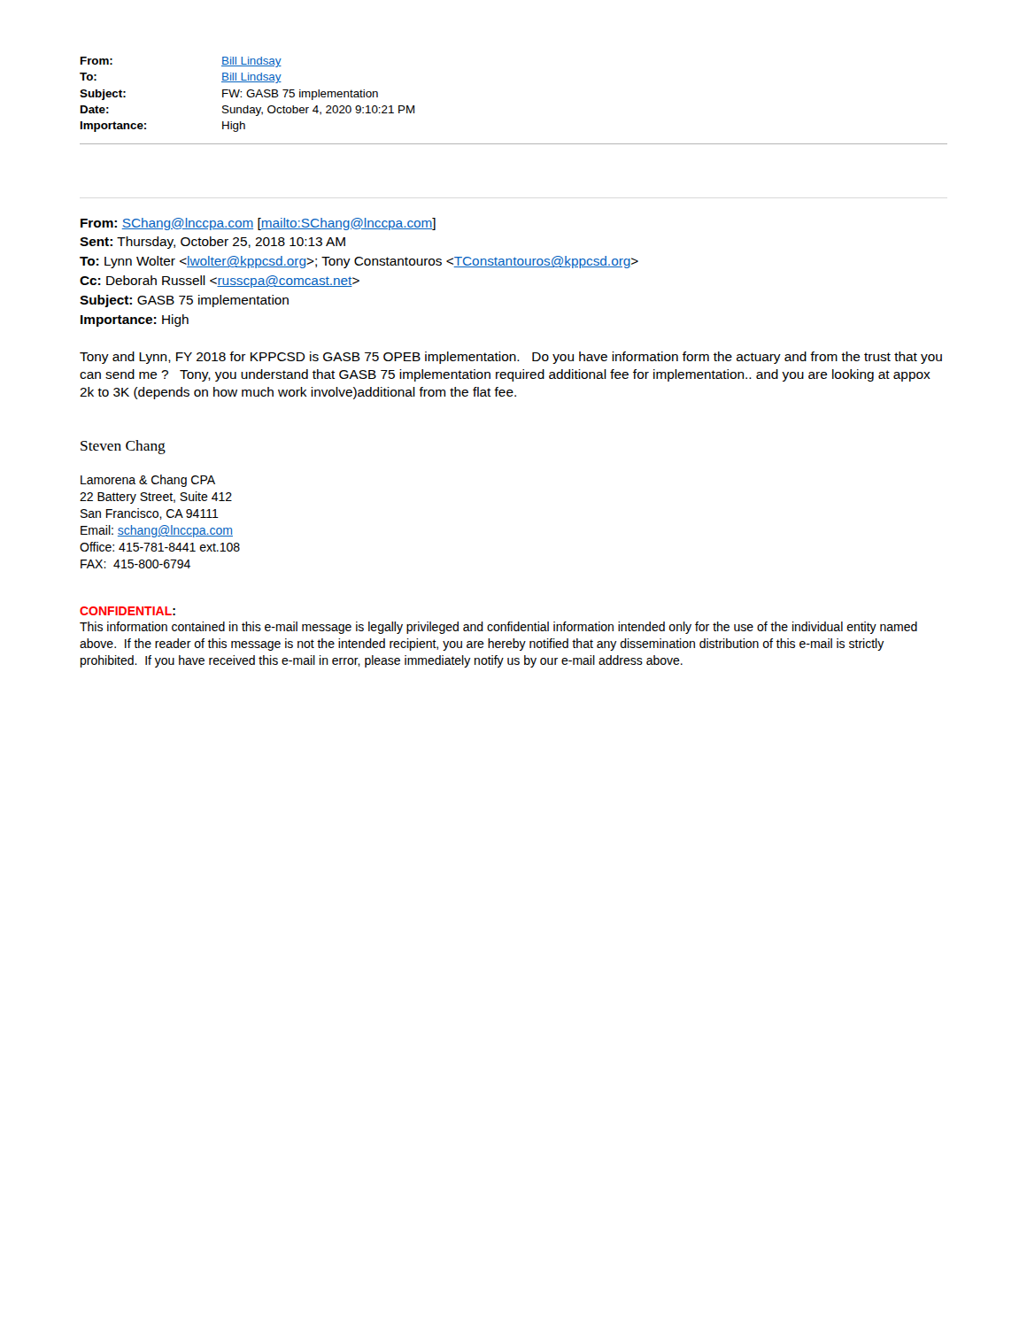| From: | Bill Lindsay |
| To: | Bill Lindsay |
| Subject: | FW: GASB 75 implementation |
| Date: | Sunday, October 4, 2020 9:10:21 PM |
| Importance: | High |
From: SChang@lnccpa.com [mailto:SChang@lnccpa.com]
Sent: Thursday, October 25, 2018 10:13 AM
To: Lynn Wolter <lwolter@kppcsd.org>; Tony Constantouros <TConstantouros@kppcsd.org>
Cc: Deborah Russell <russcpa@comcast.net>
Subject: GASB 75 implementation
Importance: High
Tony and Lynn, FY 2018 for KPPCSD is GASB 75 OPEB implementation. Do you have information form the actuary and from the trust that you can send me ? Tony, you understand that GASB 75 implementation required additional fee for implementation.. and you are looking at appox 2k to 3K (depends on how much work involve)additional from the flat fee.
Steven Chang
Lamorena & Chang CPA
22 Battery Street, Suite 412
San Francisco, CA 94111
Email: schang@lnccpa.com
Office: 415-781-8441 ext.108
FAX: 415-800-6794
CONFIDENTIAL:
This information contained in this e-mail message is legally privileged and confidential information intended only for the use of the individual entity named above. If the reader of this message is not the intended recipient, you are hereby notified that any dissemination distribution of this e-mail is strictly prohibited. If you have received this e-mail in error, please immediately notify us by our e-mail address above.